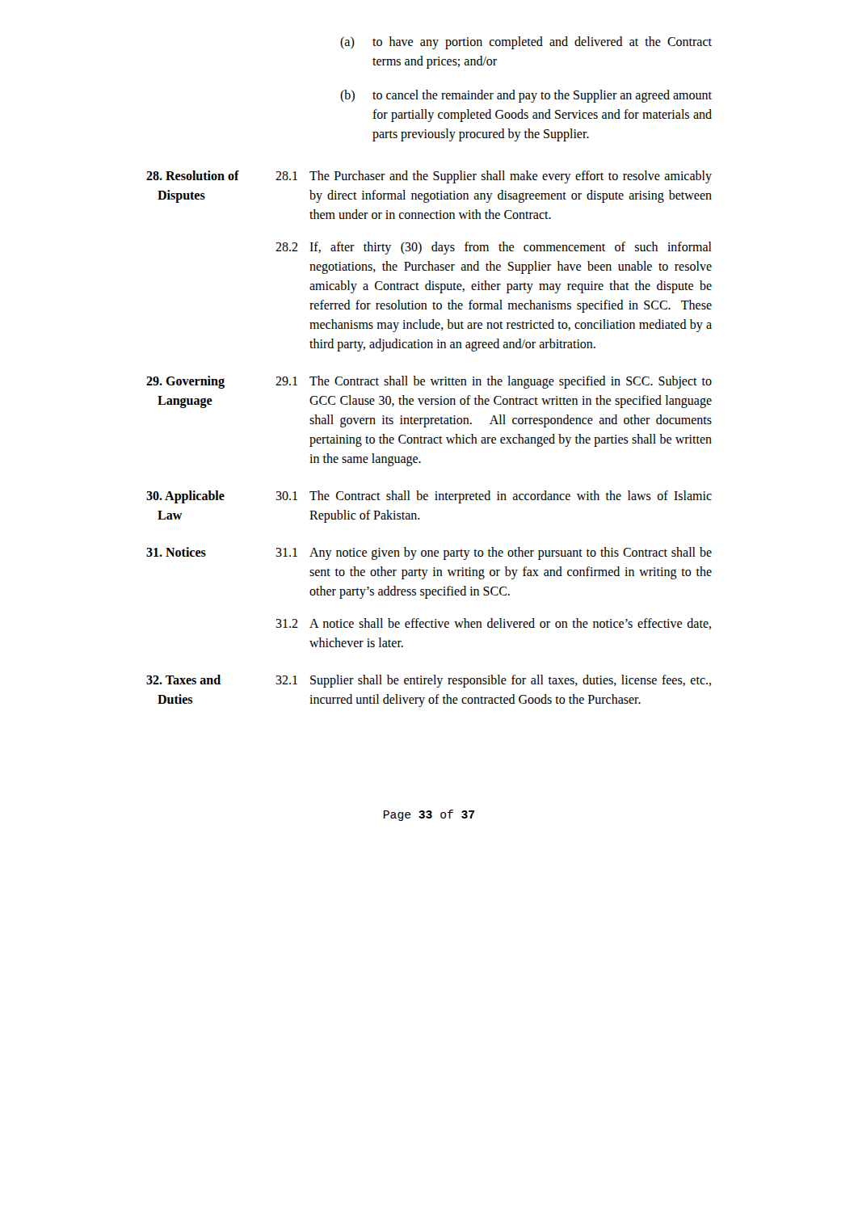(a)
to have any portion completed and delivered at the Contract terms and prices; and/or
(b)
to cancel the remainder and pay to the Supplier an agreed amount for partially completed Goods and Services and for materials and parts previously procured by the Supplier.
28. Resolution of Disputes
28.1
The Purchaser and the Supplier shall make every effort to resolve amicably by direct informal negotiation any disagreement or dispute arising between them under or in connection with the Contract.
28.2
If, after thirty (30) days from the commencement of such informal negotiations, the Purchaser and the Supplier have been unable to resolve amicably a Contract dispute, either party may require that the dispute be referred for resolution to the formal mechanisms specified in SCC. These mechanisms may include, but are not restricted to, conciliation mediated by a third party, adjudication in an agreed and/or arbitration.
29. Governing Language
29.1
The Contract shall be written in the language specified in SCC. Subject to GCC Clause 30, the version of the Contract written in the specified language shall govern its interpretation. All correspondence and other documents pertaining to the Contract which are exchanged by the parties shall be written in the same language.
30. Applicable Law
30.1
The Contract shall be interpreted in accordance with the laws of Islamic Republic of Pakistan.
31. Notices
31.1
Any notice given by one party to the other pursuant to this Contract shall be sent to the other party in writing or by fax and confirmed in writing to the other party’s address specified in SCC.
31.2
A notice shall be effective when delivered or on the notice’s effective date, whichever is later.
32. Taxes and Duties
32.1
Supplier shall be entirely responsible for all taxes, duties, license fees, etc., incurred until delivery of the contracted Goods to the Purchaser.
Page 33 of 37